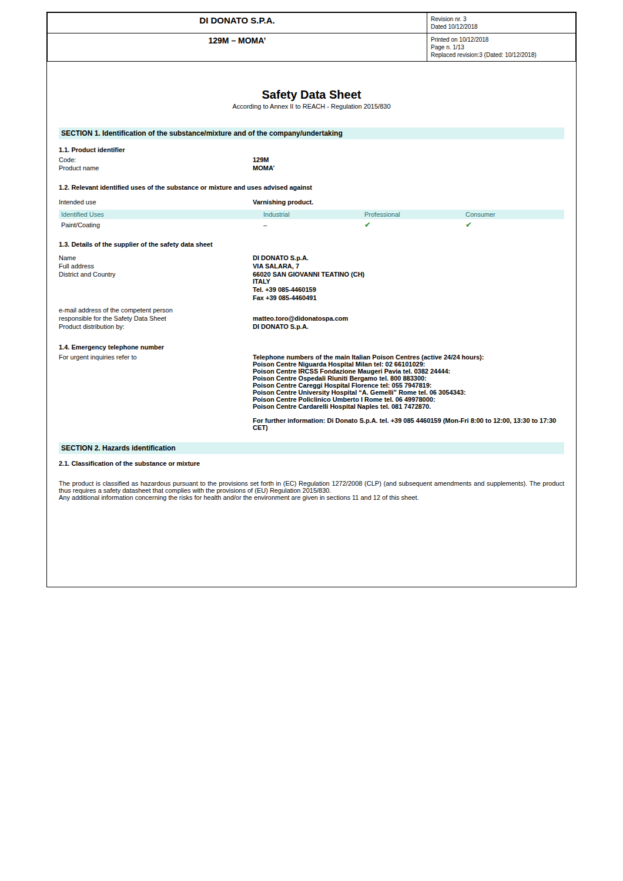| DI DONATO S.P.A. | Revision nr. 3 Dated 10/12/2018 |
| 129M – MOMA’ | Printed on 10/12/2018 Page n. 1/13 Replaced revision:3 (Dated: 10/12/2018) |
Safety Data Sheet
According to Annex II to REACH - Regulation 2015/830
SECTION 1. Identification of the substance/mixture and of the company/undertaking
1.1. Product identifier
| Code: | 129M |
| Product name | MOMA’ |
1.2. Relevant identified uses of the substance or mixture and uses advised against
| Intended use | Varnishing product. |
| Identified Uses | Industrial | Professional | Consumer |
| --- | --- | --- | --- |
| Paint/Coating | – | ✔ | ✔ |
1.3. Details of the supplier of the safety data sheet
| Name | DI DONATO S.p.A. |
| Full address | VIA SALARA, 7 |
| District and Country | 66020 SAN GIOVANNI TEATINO (CH) ITALY |
| | Tel. +39 085-4460159 |
| | Fax +39 085-4460491 |
| e-mail address of the competent person | |
| responsible for the Safety Data Sheet | matteo.toro@didonatospa.com |
| Product distribution by: | DI DONATO S.p.A. |
1.4. Emergency telephone number
| For urgent inquiries refer to | Telephone numbers of the main Italian Poison Centres (active 24/24 hours): Poison Centre Niguarda Hospital Milan tel: 02 66101029: Poison Centre IRCSS Fondazione Maugeri Pavia tel. 0382 24444: Poison Centre Ospedali Riuniti Bergamo tel. 800 883300: Poison Centre Careggi Hospital Florence tel: 055 7947819: Poison Centre University Hospital “A. Gemelli” Rome tel. 06 3054343: Poison Centre Policlinico Umberto I Rome tel. 06 49978000: Poison Centre Cardarelli Hospital Naples tel. 081 7472870. For further information: Di Donato S.p.A. tel. +39 085 4460159 (Mon-Fri 8:00 to 12:00, 13:30 to 17:30 CET) |
SECTION 2. Hazards identification
2.1. Classification of the substance or mixture
The product is classified as hazardous pursuant to the provisions set forth in (EC) Regulation 1272/2008 (CLP) (and subsequent amendments and supplements). The product thus requires a safety datasheet that complies with the provisions of (EU) Regulation 2015/830.
Any additional information concerning the risks for health and/or the environment are given in sections 11 and 12 of this sheet.